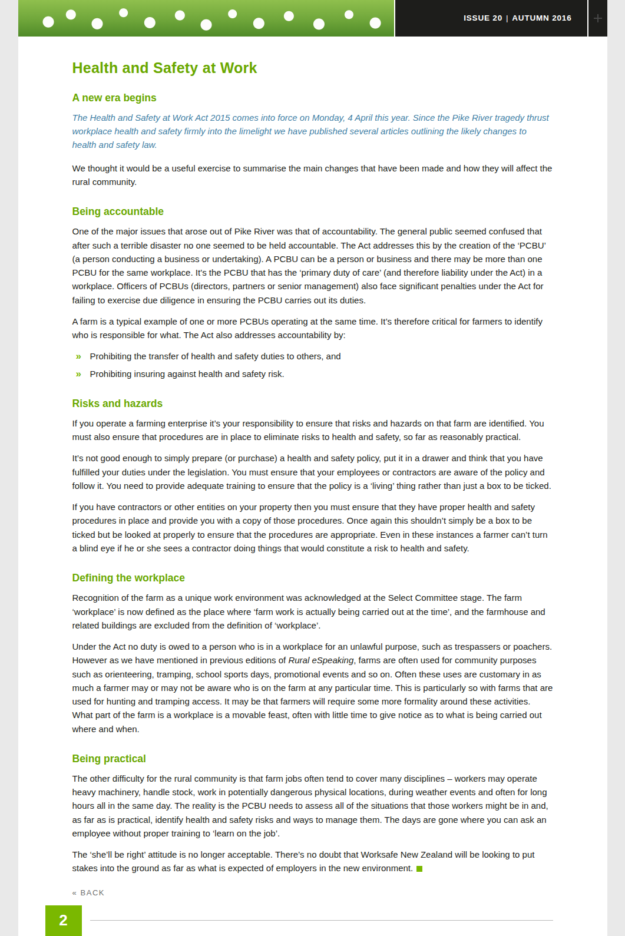ISSUE 20|AUTUMN 2016
Health and Safety at Work
A new era begins
The Health and Safety at Work Act 2015 comes into force on Monday, 4 April this year. Since the Pike River tragedy thrust workplace health and safety firmly into the limelight we have published several articles outlining the likely changes to health and safety law.
We thought it would be a useful exercise to summarise the main changes that have been made and how they will affect the rural community.
Being accountable
One of the major issues that arose out of Pike River was that of accountability. The general public seemed confused that after such a terrible disaster no one seemed to be held accountable. The Act addresses this by the creation of the ‘PCBU’ (a person conducting a business or undertaking). A PCBU can be a person or business and there may be more than one PCBU for the same workplace. It’s the PCBU that has the ‘primary duty of care’ (and therefore liability under the Act) in a workplace. Officers of PCBUs (directors, partners or senior management) also face significant penalties under the Act for failing to exercise due diligence in ensuring the PCBU carries out its duties.
A farm is a typical example of one or more PCBUs operating at the same time. It’s therefore critical for farmers to identify who is responsible for what. The Act also addresses accountability by:
Prohibiting the transfer of health and safety duties to others, and
Prohibiting insuring against health and safety risk.
Risks and hazards
If you operate a farming enterprise it’s your responsibility to ensure that risks and hazards on that farm are identified. You must also ensure that procedures are in place to eliminate risks to health and safety, so far as reasonably practical.
It’s not good enough to simply prepare (or purchase) a health and safety policy, put it in a drawer and think that you have fulfilled your duties under the legislation. You must ensure that your employees or contractors are aware of the policy and follow it. You need to provide adequate training to ensure that the policy is a ‘living’ thing rather than just a box to be ticked.
If you have contractors or other entities on your property then you must ensure that they have proper health and safety procedures in place and provide you with a copy of those procedures. Once again this shouldn’t simply be a box to be ticked but be looked at properly to ensure that the procedures are appropriate. Even in these instances a farmer can’t turn a blind eye if he or she sees a contractor doing things that would constitute a risk to health and safety.
Defining the workplace
Recognition of the farm as a unique work environment was acknowledged at the Select Committee stage. The farm ‘workplace’ is now defined as the place where ‘farm work is actually being carried out at the time’, and the farmhouse and related buildings are excluded from the definition of ‘workplace’.
Under the Act no duty is owed to a person who is in a workplace for an unlawful purpose, such as trespassers or poachers. However as we have mentioned in previous editions of Rural eSpeaking, farms are often used for community purposes such as orienteering, tramping, school sports days, promotional events and so on. Often these uses are customary in as much a farmer may or may not be aware who is on the farm at any particular time. This is particularly so with farms that are used for hunting and tramping access. It may be that farmers will require some more formality around these activities. What part of the farm is a workplace is a movable feast, often with little time to give notice as to what is being carried out where and when.
Being practical
The other difficulty for the rural community is that farm jobs often tend to cover many disciplines – workers may operate heavy machinery, handle stock, work in potentially dangerous physical locations, during weather events and often for long hours all in the same day. The reality is the PCBU needs to assess all of the situations that those workers might be in and, as far as is practical, identify health and safety risks and ways to manage them. The days are gone where you can ask an employee without proper training to ‘learn on the job’.
The ‘she’ll be right’ attitude is no longer acceptable. There’s no doubt that Worksafe New Zealand will be looking to put stakes into the ground as far as what is expected of employers in the new environment.
« Back
2